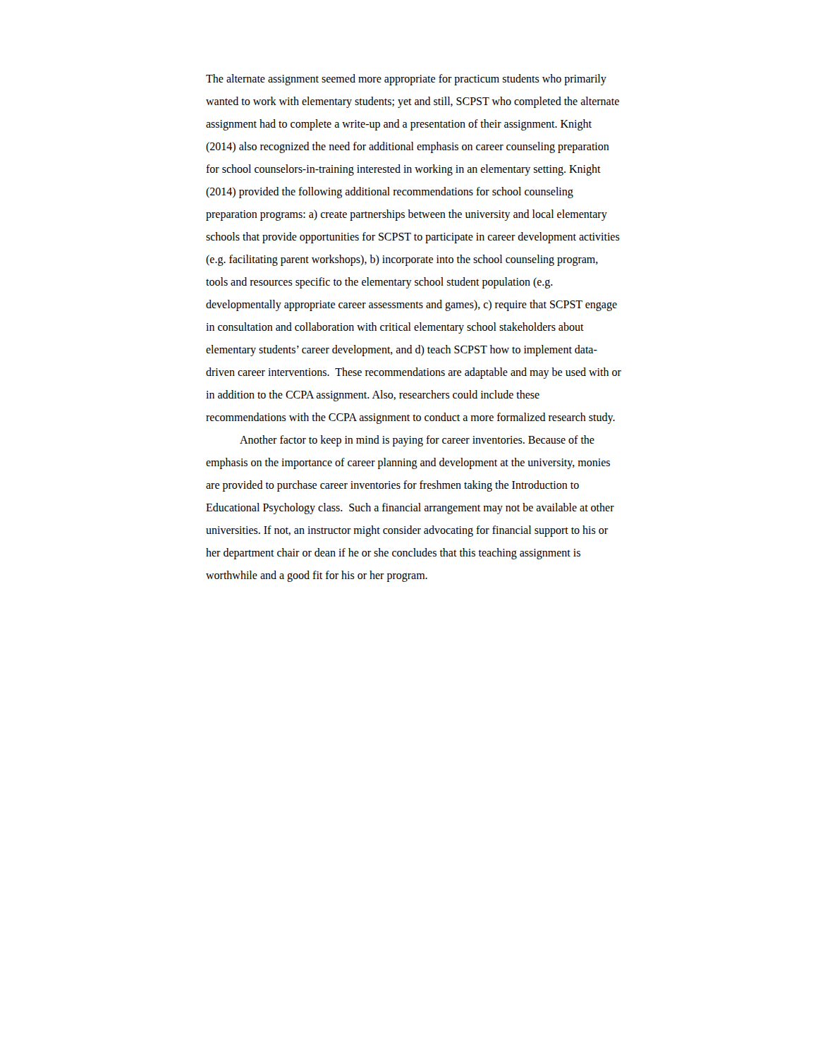The alternate assignment seemed more appropriate for practicum students who primarily wanted to work with elementary students; yet and still, SCPST who completed the alternate assignment had to complete a write-up and a presentation of their assignment. Knight (2014) also recognized the need for additional emphasis on career counseling preparation for school counselors-in-training interested in working in an elementary setting. Knight (2014) provided the following additional recommendations for school counseling preparation programs: a) create partnerships between the university and local elementary schools that provide opportunities for SCPST to participate in career development activities (e.g. facilitating parent workshops), b) incorporate into the school counseling program, tools and resources specific to the elementary school student population (e.g. developmentally appropriate career assessments and games), c) require that SCPST engage in consultation and collaboration with critical elementary school stakeholders about elementary students’ career development, and d) teach SCPST how to implement data-driven career interventions. These recommendations are adaptable and may be used with or in addition to the CCPA assignment. Also, researchers could include these recommendations with the CCPA assignment to conduct a more formalized research study.
Another factor to keep in mind is paying for career inventories. Because of the emphasis on the importance of career planning and development at the university, monies are provided to purchase career inventories for freshmen taking the Introduction to Educational Psychology class. Such a financial arrangement may not be available at other universities. If not, an instructor might consider advocating for financial support to his or her department chair or dean if he or she concludes that this teaching assignment is worthwhile and a good fit for his or her program.